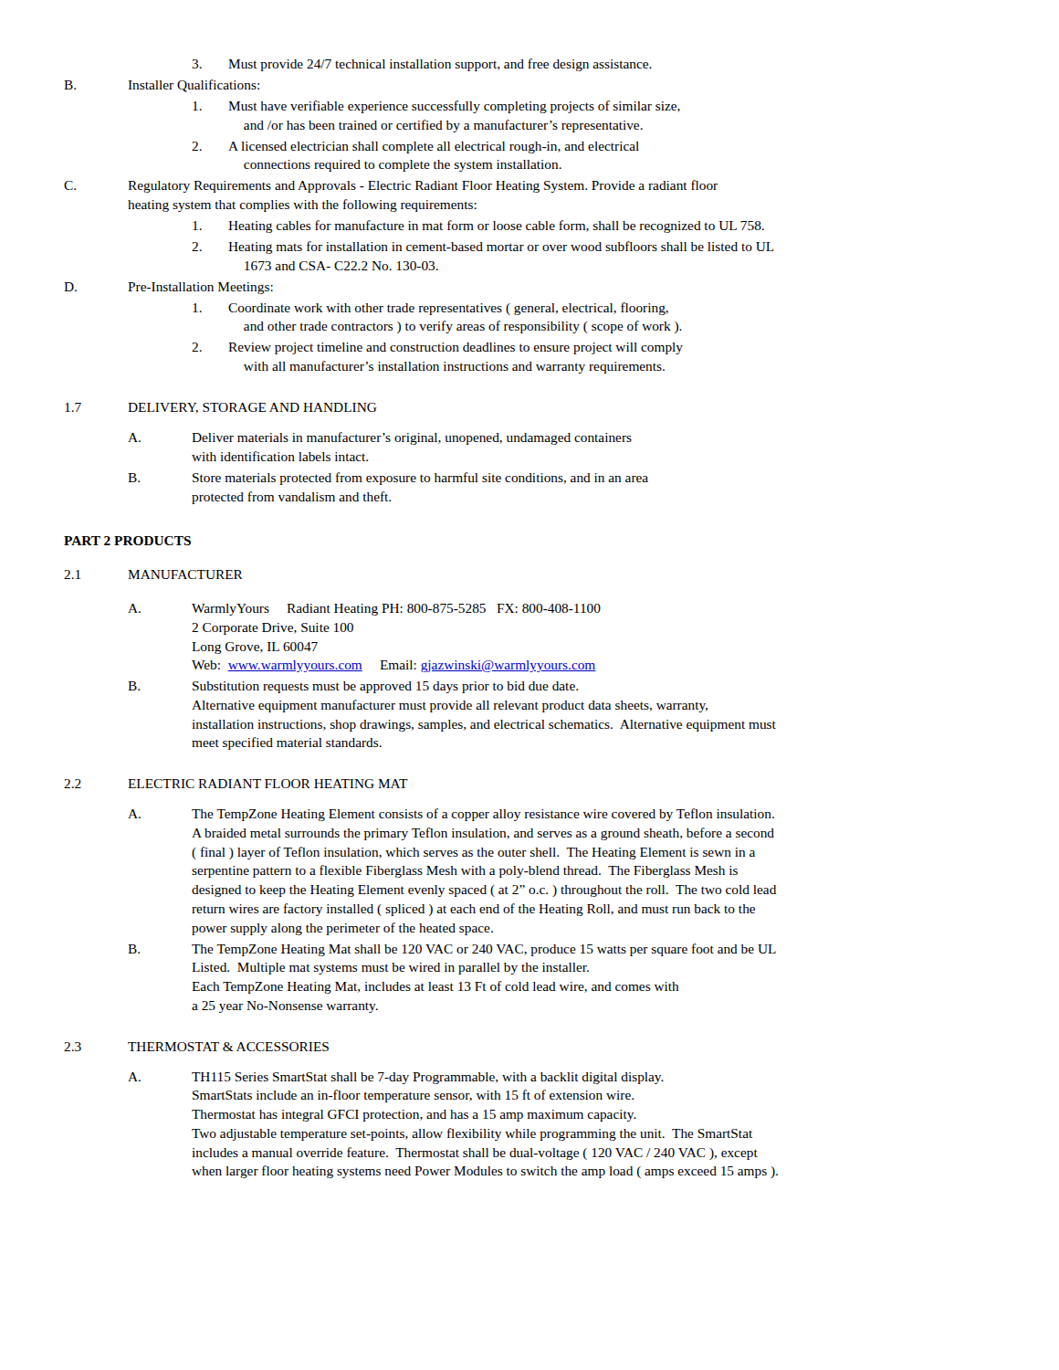3.
Must provide 24/7 technical installation support, and free design assistance.
B.
Installer Qualifications:
1.
Must have verifiable experience successfully completing projects of similar size,
and /or has been trained or certified by a manufacturer’s representative.
2.
A licensed electrician shall complete all electrical rough-in, and electrical
connections required to complete the system installation.
C.
Regulatory Requirements and Approvals - Electric Radiant Floor Heating System. Provide a radiant floor
heating system that complies with the following requirements:
1.
Heating cables for manufacture in mat form or loose cable form, shall be recognized to UL 758.
2.
Heating mats for installation in cement-based mortar or over wood subfloors shall be listed to UL
1673 and CSA- C22.2 No. 130-03.
D.
Pre-Installation Meetings:
1.
Coordinate work with other trade representatives ( general, electrical, flooring,
and other trade contractors ) to verify areas of responsibility ( scope of work ).
2.
Review project timeline and construction deadlines to ensure project will comply
with all manufacturer’s installation instructions and warranty requirements.
1.7
DELIVERY, STORAGE AND HANDLING
A.
Deliver materials in manufacturer’s original, unopened, undamaged containers
with identification labels intact.
B.
Store materials protected from exposure to harmful site conditions, and in an area
protected from vandalism and theft.
PART 2 PRODUCTS
2.1
MANUFACTURER
A.
WarmlyYours Radiant Heating PH: 800-875-5285 FX: 800-408-1100
2 Corporate Drive, Suite 100
Long Grove, IL 60047
Web: www.warmlyyours.com Email: gjazwinski@warmlyyours.com
B.
Substitution requests must be approved 15 days prior to bid due date.
Alternative equipment manufacturer must provide all relevant product data sheets, warranty,
installation instructions, shop drawings, samples, and electrical schematics. Alternative equipment must
meet specified material standards.
2.2
ELECTRIC RADIANT FLOOR HEATING MAT
A.
The TempZone Heating Element consists of a copper alloy resistance wire covered by Teflon insulation.
A braided metal surrounds the primary Teflon insulation, and serves as a ground sheath, before a second
( final ) layer of Teflon insulation, which serves as the outer shell. The Heating Element is sewn in a
serpentine pattern to a flexible Fiberglass Mesh with a poly-blend thread. The Fiberglass Mesh is
designed to keep the Heating Element evenly spaced ( at 2” o.c. ) throughout the roll. The two cold lead
return wires are factory installed ( spliced ) at each end of the Heating Roll, and must run back to the
power supply along the perimeter of the heated space.
B.
The TempZone Heating Mat shall be 120 VAC or 240 VAC, produce 15 watts per square foot and be UL
Listed. Multiple mat systems must be wired in parallel by the installer.
Each TempZone Heating Mat, includes at least 13 Ft of cold lead wire, and comes with
a 25 year No-Nonsense warranty.
2.3
THERMOSTAT & ACCESSORIES
A.
TH115 Series SmartStat shall be 7-day Programmable, with a backlit digital display.
SmartStats include an in-floor temperature sensor, with 15 ft of extension wire.
Thermostat has integral GFCI protection, and has a 15 amp maximum capacity.
Two adjustable temperature set-points, allow flexibility while programming the unit. The SmartStat
includes a manual override feature. Thermostat shall be dual-voltage ( 120 VAC / 240 VAC ), except
when larger floor heating systems need Power Modules to switch the amp load ( amps exceed 15 amps ).